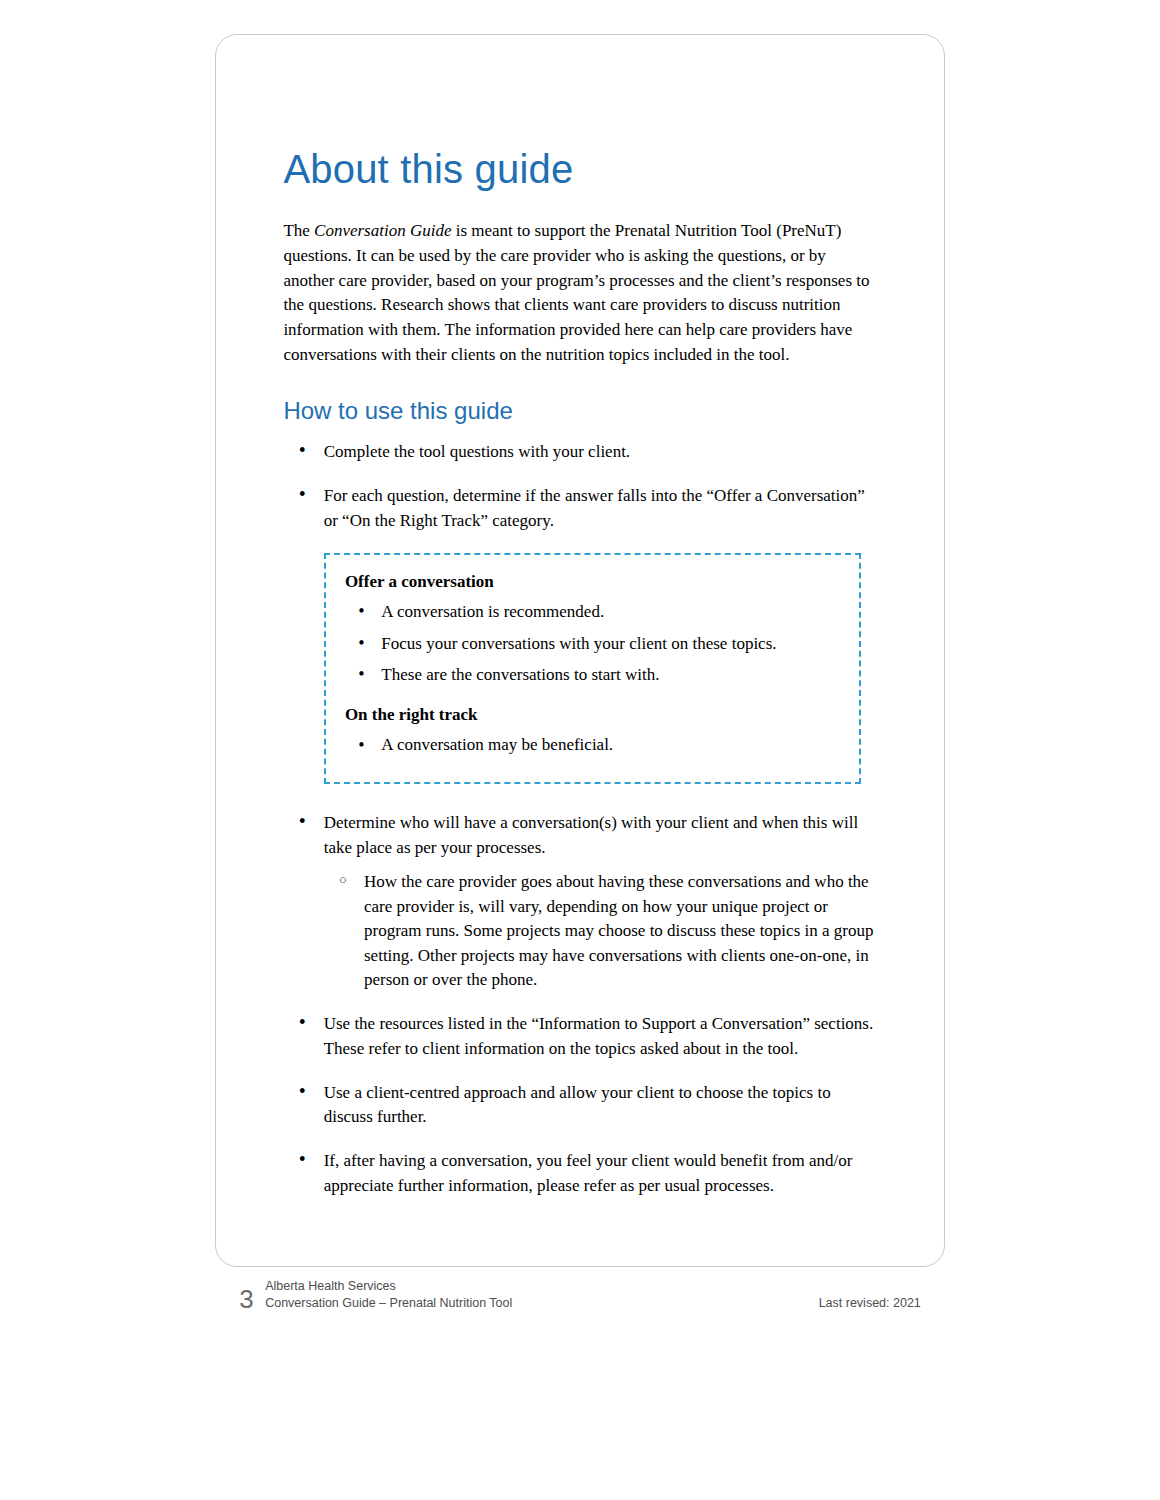About this guide
The Conversation Guide is meant to support the Prenatal Nutrition Tool (PreNuT) questions. It can be used by the care provider who is asking the questions, or by another care provider, based on your program’s processes and the client’s responses to the questions. Research shows that clients want care providers to discuss nutrition information with them. The information provided here can help care providers have conversations with their clients on the nutrition topics included in the tool.
How to use this guide
Complete the tool questions with your client.
For each question, determine if the answer falls into the “Offer a Conversation” or “On the Right Track” category.
Offer a conversation
A conversation is recommended.
Focus your conversations with your client on these topics.
These are the conversations to start with.
On the right track
A conversation may be beneficial.
Determine who will have a conversation(s) with your client and when this will take place as per your processes.
How the care provider goes about having these conversations and who the care provider is, will vary, depending on how your unique project or program runs. Some projects may choose to discuss these topics in a group setting. Other projects may have conversations with clients one-on-one, in person or over the phone.
Use the resources listed in the “Information to Support a Conversation” sections. These refer to client information on the topics asked about in the tool.
Use a client-centred approach and allow your client to choose the topics to discuss further.
If, after having a conversation, you feel your client would benefit from and/or appreciate further information, please refer as per usual processes.
3
Alberta Health Services
Conversation Guide – Prenatal Nutrition Tool
Last revised: 2021